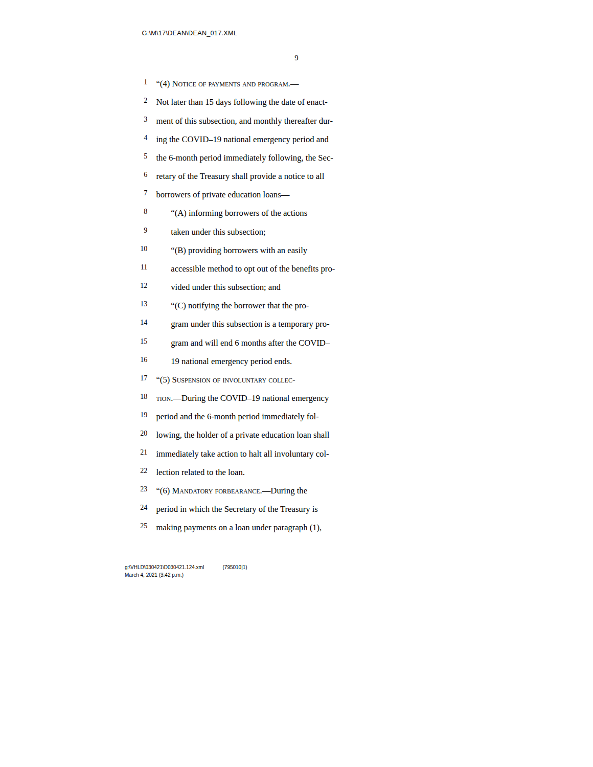G:\M\17\DEAN\DEAN_017.XML
9
| 1 | “(4) Notice of payments and program. — |
| 2 | Not later than 15 days following the date of enact- |
| 3 | ment of this subsection, and monthly thereafter dur- |
| 4 | ing the COVID–19 national emergency period and |
| 5 | the 6-month period immediately following, the Sec- |
| 6 | retary of the Treasury shall provide a notice to all |
| 7 | borrowers of private education loans— |
| 8 | “(A) informing borrowers of the actions |
| 9 | taken under this subsection; |
| 10 | “(B) providing borrowers with an easily |
| 11 | accessible method to opt out of the benefits pro- |
| 12 | vided under this subsection; and |
| 13 | “(C) notifying the borrower that the pro- |
| 14 | gram under this subsection is a temporary pro- |
| 15 | gram and will end 6 months after the COVID– |
| 16 | 19 national emergency period ends. |
| 17 | “(5) Suspension of involuntary collec- |
| 18 | tion .—During the COVID–19 national emergency |
| 19 | period and the 6-month period immediately fol- |
| 20 | lowing, the holder of a private education loan shall |
| 21 | immediately take action to halt all involuntary col- |
| 22 | lection related to the loan. |
| 23 | “(6) Mandatory forbearance .—During the |
| 24 | period in which the Secretary of the Treasury is |
| 25 | making payments on a loan under paragraph (1), |
g:\VHLD\030421\D030421.124.xml (795010|1)
March 4, 2021 (3:42 p.m.)